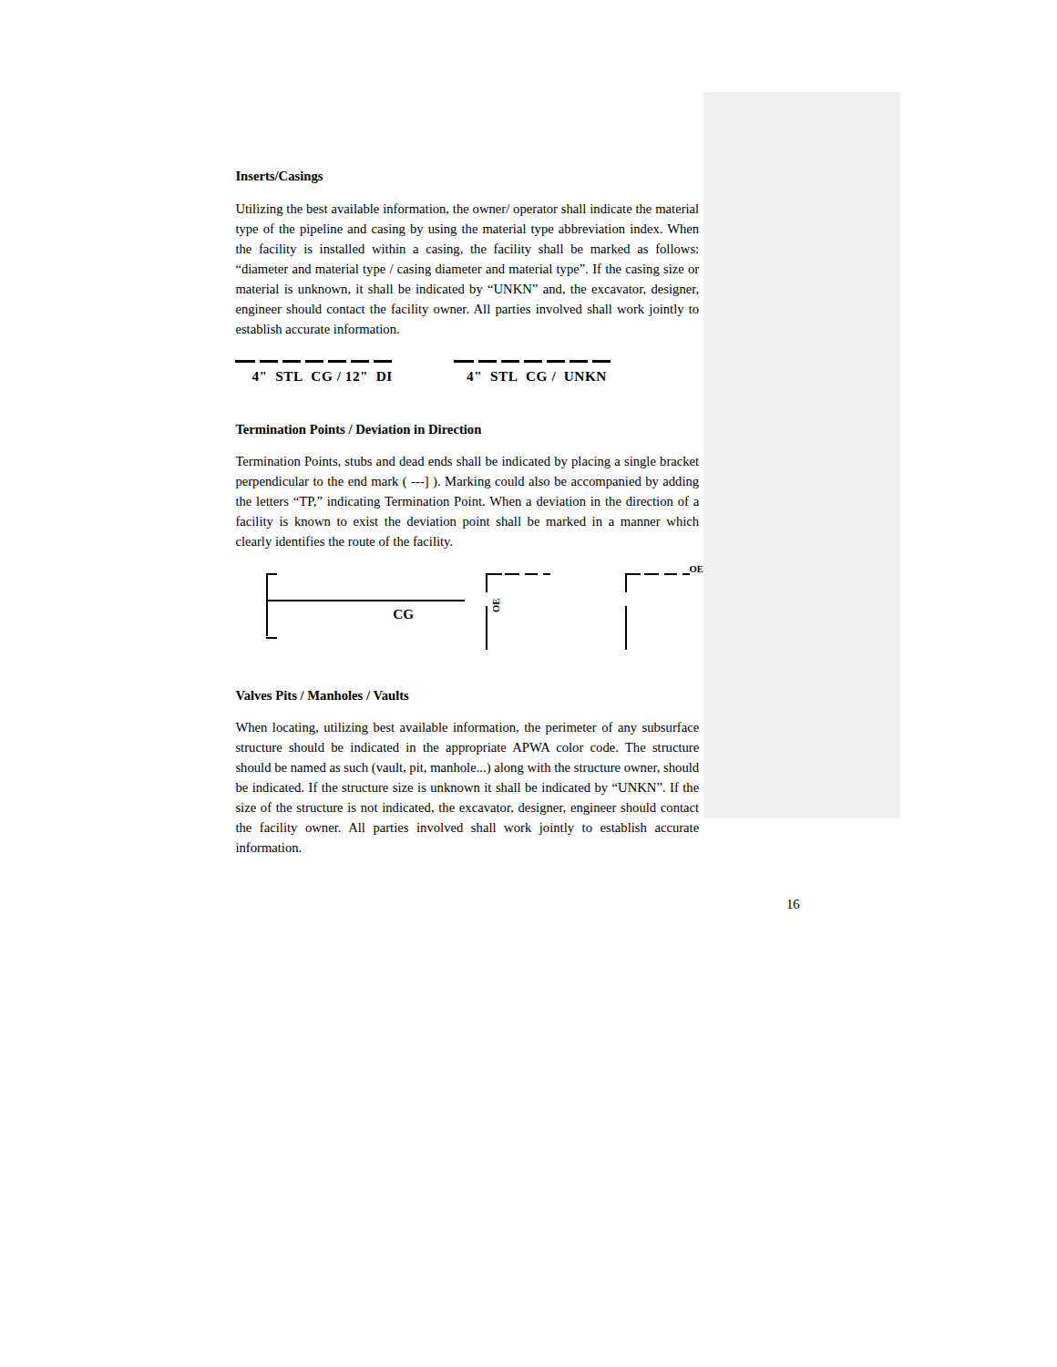Inserts/Casings
Utilizing the best available information, the owner/ operator shall indicate the material type of the pipeline and casing by using the material type abbreviation index. When the facility is installed within a casing, the facility shall be marked as follows: “diameter and material type / casing diameter and material type”. If the casing size or material is unknown, it shall be indicated by “UNKN” and, the excavator, designer, engineer should contact the facility owner. All parties involved shall work jointly to establish accurate information.
4" STL CG / 12" DI
4" STL CG / UNKN
Termination Points / Deviation in Direction
Termination Points, stubs and dead ends shall be indicated by placing a single bracket perpendicular to the end mark ( ---] ). Marking could also be accompanied by adding the letters “TP,” indicating Termination Point. When a deviation in the direction of a facility is known to exist the deviation point shall be marked in a manner which clearly identifies the route of the facility.
CG
OE
OE
Valves Pits / Manholes / Vaults
When locating, utilizing best available information, the perimeter of any subsurface structure should be indicated in the appropriate APWA color code. The structure should be named as such (vault, pit, manhole...) along with the structure owner, should be indicated. If the structure size is unknown it shall be indicated by “UNKN”. If the size of the structure is not indicated, the excavator, designer, engineer should contact the facility owner. All parties involved shall work jointly to establish accurate information.
16